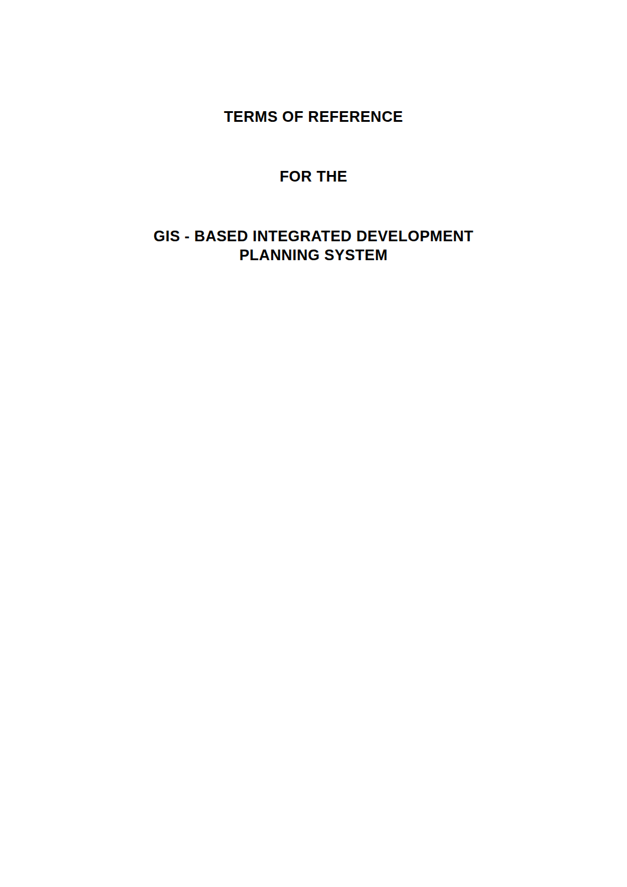TERMS OF REFERENCE
FOR THE
GIS - BASED INTEGRATED DEVELOPMENT PLANNING SYSTEM